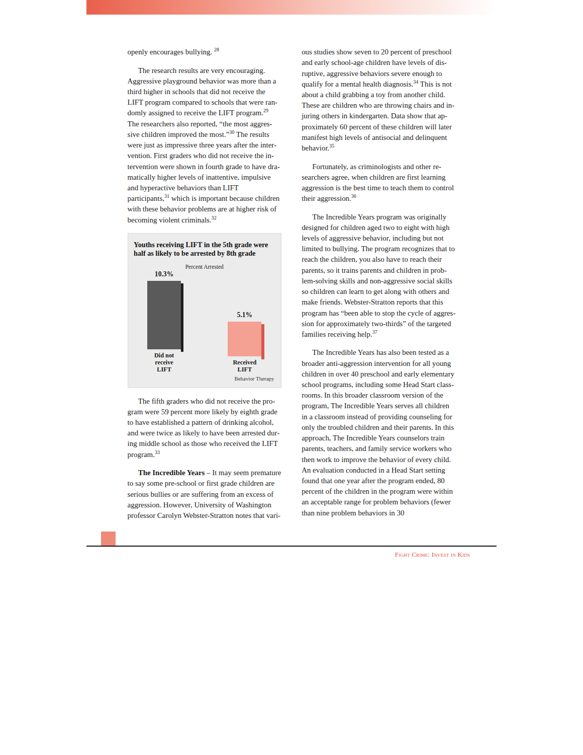openly encourages bullying. 28
The research results are very encouraging. Aggressive playground behavior was more than a third higher in schools that did not receive the LIFT program compared to schools that were randomly assigned to receive the LIFT program.29 The researchers also reported, “the most aggressive children improved the most.”30 The results were just as impressive three years after the intervention. First graders who did not receive the intervention were shown in fourth grade to have dramatically higher levels of inattentive, impulsive and hyperactive behaviors than LIFT participants,31 which is important because children with these behavior problems are at higher risk of becoming violent criminals.32
Youths receiving LIFT in the 5th grade were half as likely to be arrested by 8th grade
Percent Arrested
10.3%
Did not receive
LIFT
5.1%
Received LIFT
Behavior Therapy
The fifth graders who did not receive the program were 59 percent more likely by eighth grade to have established a pattern of drinking alcohol, and were twice as likely to have been arrested during middle school as those who received the LIFT program.33
The Incredible Years – It may seem premature to say some pre-school or first grade children are serious bullies or are suffering from an excess of aggression. However, University of Washington professor Carolyn Webster-Stratton notes that various studies show seven to 20 percent of preschool and early school-age children have levels of disruptive, aggressive behaviors severe enough to qualify for a mental health diagnosis.34 This is not about a child grabbing a toy from another child. These are children who are throwing chairs and injuring others in kindergarten. Data show that approximately 60 percent of these children will later manifest high levels of antisocial and delinquent behavior.35
Fortunately, as criminologists and other researchers agree, when children are first learning aggression is the best time to teach them to control their aggression.36
The Incredible Years program was originally designed for children aged two to eight with high levels of aggressive behavior, including but not limited to bullying. The program recognizes that to reach the children, you also have to reach their parents, so it trains parents and children in problem-solving skills and non-aggressive social skills so children can learn to get along with others and make friends. Webster-Stratton reports that this program has “been able to stop the cycle of aggression for approximately two-thirds” of the targeted families receiv­ing help.37
The Incredible Years has also been tested as a broader anti-aggression intervention for all young children in over 40 preschool and early elementary school programs, including some Head Start classrooms. In this broader classroom version of the program, The Incredible Years serves all children in a classroom instead of providing counseling for only the troubled children and their parents. In this approach, The Incredible Years counselors train parents, teachers, and family service workers who then work to improve the behavior of every child. An evaluation conducted in a Head Start setting found that one year after the program ended, 80 percent of the children in the program were within an acceptable range for problem behaviors (fewer than nine problem behaviors in 30
Fight Crime: Invest in Kids